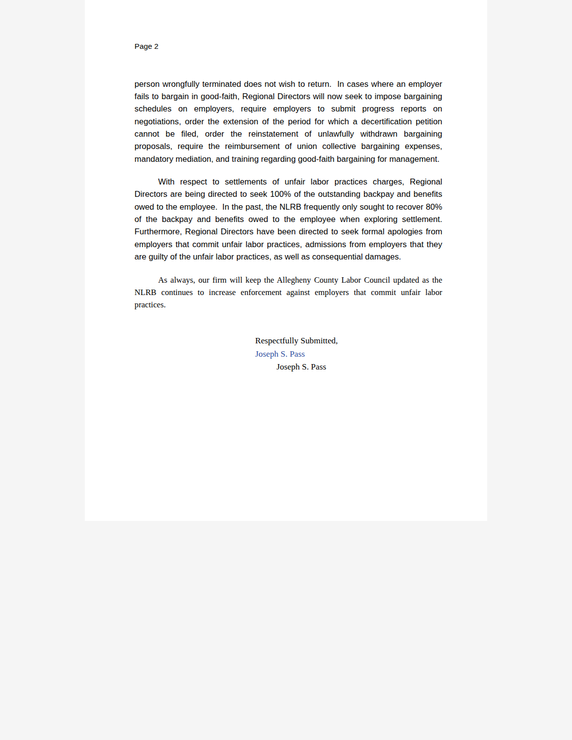Page 2
person wrongfully terminated does not wish to return. In cases where an employer fails to bargain in good-faith, Regional Directors will now seek to impose bargaining schedules on employers, require employers to submit progress reports on negotiations, order the extension of the period for which a decertification petition cannot be filed, order the reinstatement of unlawfully withdrawn bargaining proposals, require the reimbursement of union collective bargaining expenses, mandatory mediation, and training regarding good-faith bargaining for management.
With respect to settlements of unfair labor practices charges, Regional Directors are being directed to seek 100% of the outstanding backpay and benefits owed to the employee. In the past, the NLRB frequently only sought to recover 80% of the backpay and benefits owed to the employee when exploring settlement. Furthermore, Regional Directors have been directed to seek formal apologies from employers that commit unfair labor practices, admissions from employers that they are guilty of the unfair labor practices, as well as consequential damages.
As always, our firm will keep the Allegheny County Labor Council updated as the NLRB continues to increase enforcement against employers that commit unfair labor practices.
Respectfully Submitted,
Joseph S. Pass
Joseph S. Pass